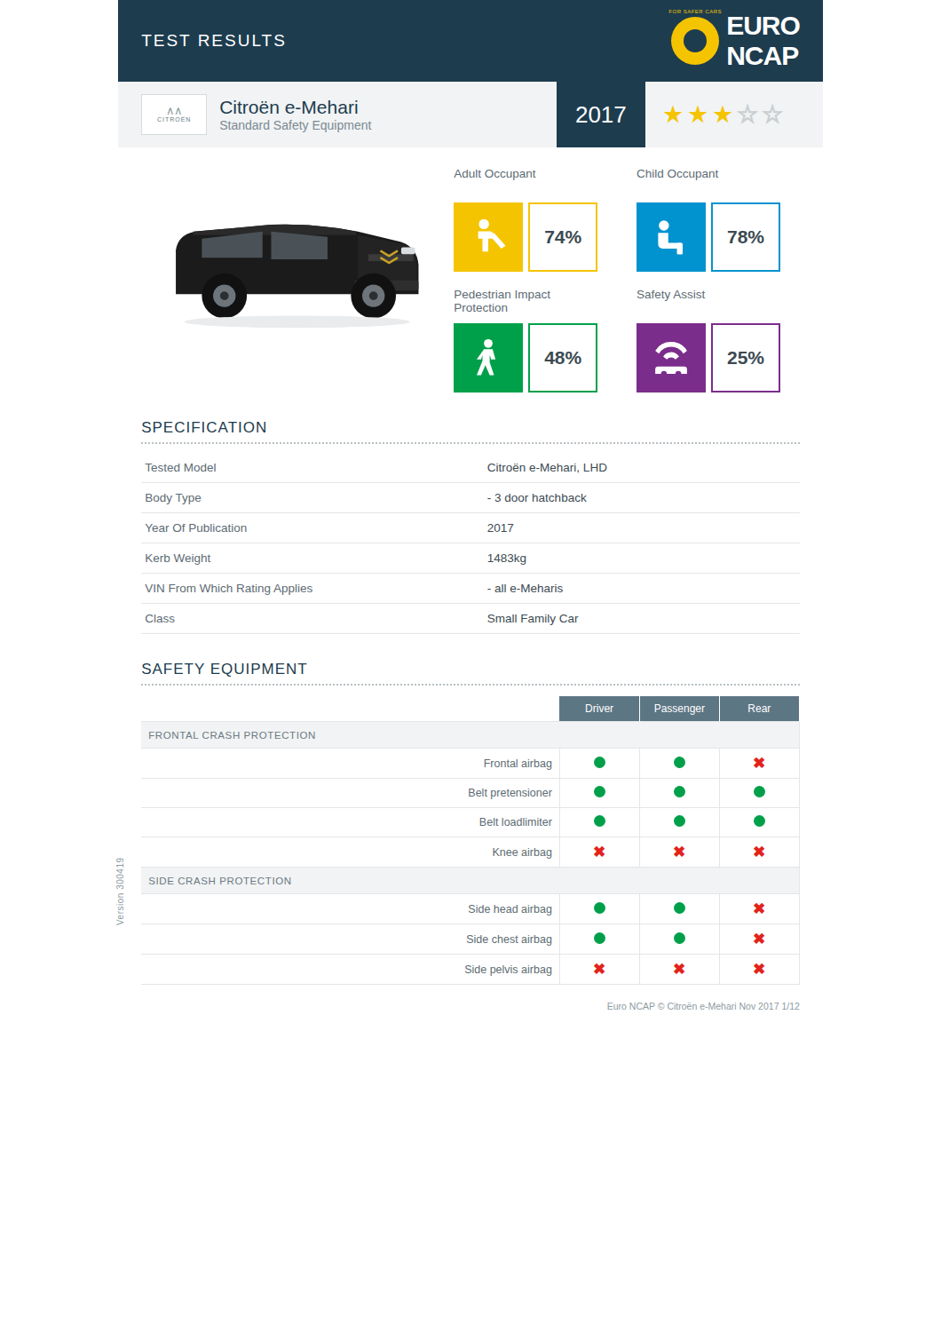Test Results
FOR SAFER CARS
EURO NCAP
∧∧ CITROËN
Citroën e-Mehari Standard Safety Equipment
2017
★ ★ ★ ☆ ☆
Adult Occupant
74%
Child Occupant
78%
Pedestrian Impact
Protection
48%
Safety Assist
25%
Specification
| Tested Model | Citroën e-Mehari, LHD |
| Body Type | - 3 door hatchback |
| Year Of Publication | 2017 |
| Kerb Weight | 1483kg |
| VIN From Which Rating Applies | - all e-Meharis |
| Class | Small Family Car |
Safety Equipment
| | Driver | Passenger | Rear |
| --- | --- | --- | --- |
| Frontal Crash Protection |
| Frontal airbag | | | ✖ |
| Belt pretensioner | | | |
| Belt loadlimiter | | | |
| Knee airbag | ✖ | ✖ | ✖ |
| Side Crash Protection |
| Side head airbag | | | ✖ |
| Side chest airbag | | | ✖ |
| Side pelvis airbag | ✖ | ✖ | ✖ |
Version 300419
Euro NCAP © Citroën e-Mehari Nov 2017 1/12